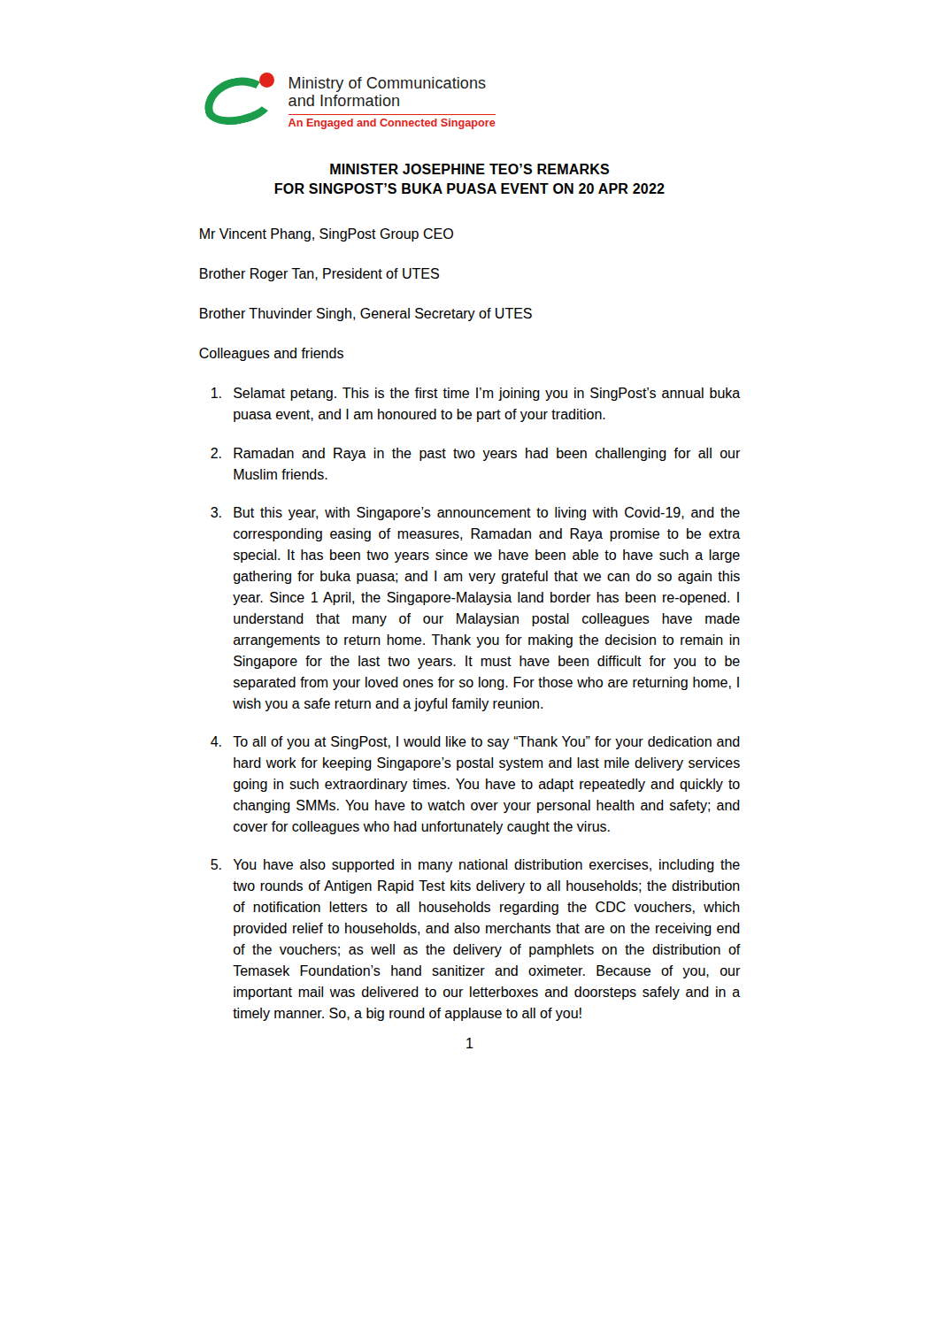Ministry of Communications
and Information
An Engaged and Connected Singapore
MINISTER JOSEPHINE TEO’S REMARKS
FOR SINGPOST’S BUKA PUASA EVENT ON 20 APR 2022
Mr Vincent Phang, SingPost Group CEO
Brother Roger Tan, President of UTES
Brother Thuvinder Singh, General Secretary of UTES
Colleagues and friends
Selamat petang. This is the first time I’m joining you in SingPost’s annual buka puasa event, and I am honoured to be part of your tradition.
Ramadan and Raya in the past two years had been challenging for all our Muslim friends.
But this year, with Singapore’s announcement to living with Covid-19, and the corresponding easing of measures, Ramadan and Raya promise to be extra special. It has been two years since we have been able to have such a large gathering for buka puasa; and I am very grateful that we can do so again this year. Since 1 April, the Singapore-Malaysia land border has been re-opened. I understand that many of our Malaysian postal colleagues have made arrangements to return home. Thank you for making the decision to remain in Singapore for the last two years. It must have been difficult for you to be separated from your loved ones for so long. For those who are returning home, I wish you a safe return and a joyful family reunion.
To all of you at SingPost, I would like to say “Thank You” for your dedication and hard work for keeping Singapore’s postal system and last mile delivery services going in such extraordinary times. You have to adapt repeatedly and quickly to changing SMMs. You have to watch over your personal health and safety; and cover for colleagues who had unfortunately caught the virus.
You have also supported in many national distribution exercises, including the two rounds of Antigen Rapid Test kits delivery to all households; the distribution of notification letters to all households regarding the CDC vouchers, which provided relief to households, and also merchants that are on the receiving end of the vouchers; as well as the delivery of pamphlets on the distribution of Temasek Foundation’s hand sanitizer and oximeter. Because of you, our important mail was delivered to our letterboxes and doorsteps safely and in a timely manner. So, a big round of applause to all of you!
1